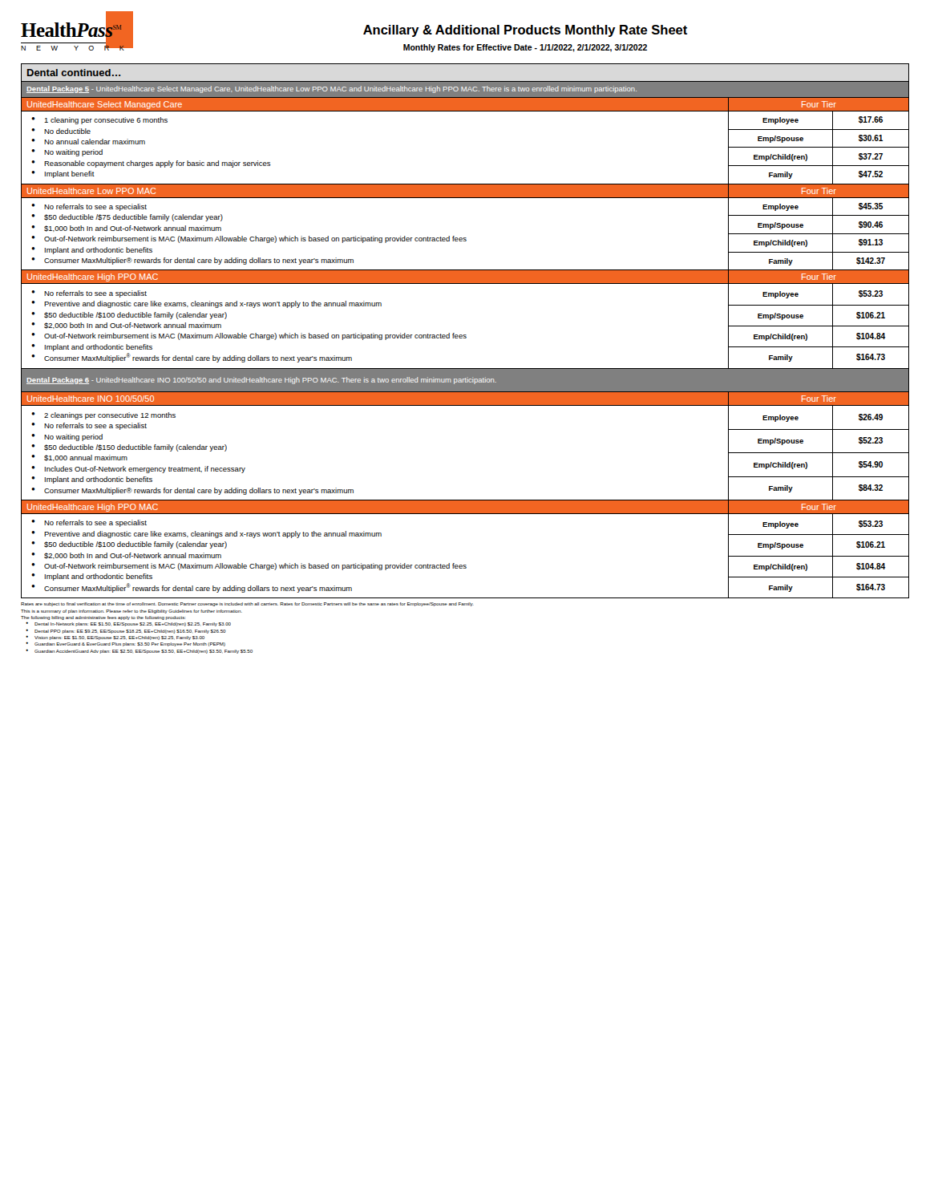HealthPass SM
N E W Y O R K
Ancillary & Additional Products Monthly Rate Sheet
Monthly Rates for Effective Date - 1/1/2022, 2/1/2022, 3/1/2022
| Dental continued… |
| Dental Package 5 - UnitedHealthcare Select Managed Care, UnitedHealthcare Low PPO MAC and UnitedHealthcare High PPO MAC. There is a two enrolled minimum participation. |
| UnitedHealthcare Select Managed Care | Four Tier |
| 1 cleaning per consecutive 6 months No deductible No annual calendar maximum No waiting period Reasonable copayment charges apply for basic and major services Implant benefit | Employee | $17.66 |
| Emp/Spouse | $30.61 |
| Emp/Child(ren) | $37.27 |
| Family | $47.52 |
| UnitedHealthcare Low PPO MAC | Four Tier |
| No referrals to see a specialist $50 deductible /$75 deductible family (calendar year) $1,000 both In and Out-of-Network annual maximum Out-of-Network reimbursement is MAC (Maximum Allowable Charge) which is based on participating provider contracted fees Implant and orthodontic benefits Consumer MaxMultiplier® rewards for dental care by adding dollars to next year's maximum | Employee | $45.35 |
| Emp/Spouse | $90.46 |
| Emp/Child(ren) | $91.13 |
| Family | $142.37 |
| UnitedHealthcare High PPO MAC | Four Tier |
| No referrals to see a specialist Preventive and diagnostic care like exams, cleanings and x-rays won't apply to the annual maximum $50 deductible /$100 deductible family (calendar year) $2,000 both In and Out-of-Network annual maximum Out-of-Network reimbursement is MAC (Maximum Allowable Charge) which is based on participating provider contracted fees Implant and orthodontic benefits Consumer MaxMultiplier ® rewards for dental care by adding dollars to next year's maximum | Employee | $53.23 |
| Emp/Spouse | $106.21 |
| Emp/Child(ren) | $104.84 |
| Family | $164.73 |
| Dental Package 6 - UnitedHealthcare INO 100/50/50 and UnitedHealthcare High PPO MAC. There is a two enrolled minimum participation. |
| UnitedHealthcare INO 100/50/50 | Four Tier |
| 2 cleanings per consecutive 12 months No referrals to see a specialist No waiting period $50 deductible /$150 deductible family (calendar year) $1,000 annual maximum Includes Out-of-Network emergency treatment, if necessary Implant and orthodontic benefits Consumer MaxMultiplier® rewards for dental care by adding dollars to next year's maximum | Employee | $26.49 |
| Emp/Spouse | $52.23 |
| Emp/Child(ren) | $54.90 |
| Family | $84.32 |
| UnitedHealthcare High PPO MAC | Four Tier |
| No referrals to see a specialist Preventive and diagnostic care like exams, cleanings and x-rays won't apply to the annual maximum $50 deductible /$100 deductible family (calendar year) $2,000 both In and Out-of-Network annual maximum Out-of-Network reimbursement is MAC (Maximum Allowable Charge) which is based on participating provider contracted fees Implant and orthodontic benefits Consumer MaxMultiplier ® rewards for dental care by adding dollars to next year's maximum | Employee | $53.23 |
| Emp/Spouse | $106.21 |
| Emp/Child(ren) | $104.84 |
| Family | $164.73 |
Rates are subject to final verification at the time of enrollment. Domestic Partner coverage is included with all carriers. Rates for Domestic Partners will be the same as rates for Employee/Spouse and Family.
This is a summary of plan information. Please refer to the Eligibility Guidelines for further information.
The following billing and administrative fees apply to the following products:
Dental In-Network plans: EE $1.50, EE/Spouse $2.25, EE+Child(ren) $2.25, Family $3.00
Dental PPO plans: EE $9.25, EE/Spouse $18.25, EE+Child(ren) $16.50, Family $26.50
Vision plans: EE $1.50, EE/Spouse $2.25, EE+Child(ren) $2.25, Family $3.00
Guardian EverGuard & EverGuard Plus plans: $3.50 Per Employee Per Month (PEPM)
Guardian AccidentGuard Adv plan: EE $2.50, EE/Spouse $3.50, EE+Child(ren) $3.50, Family $5.50